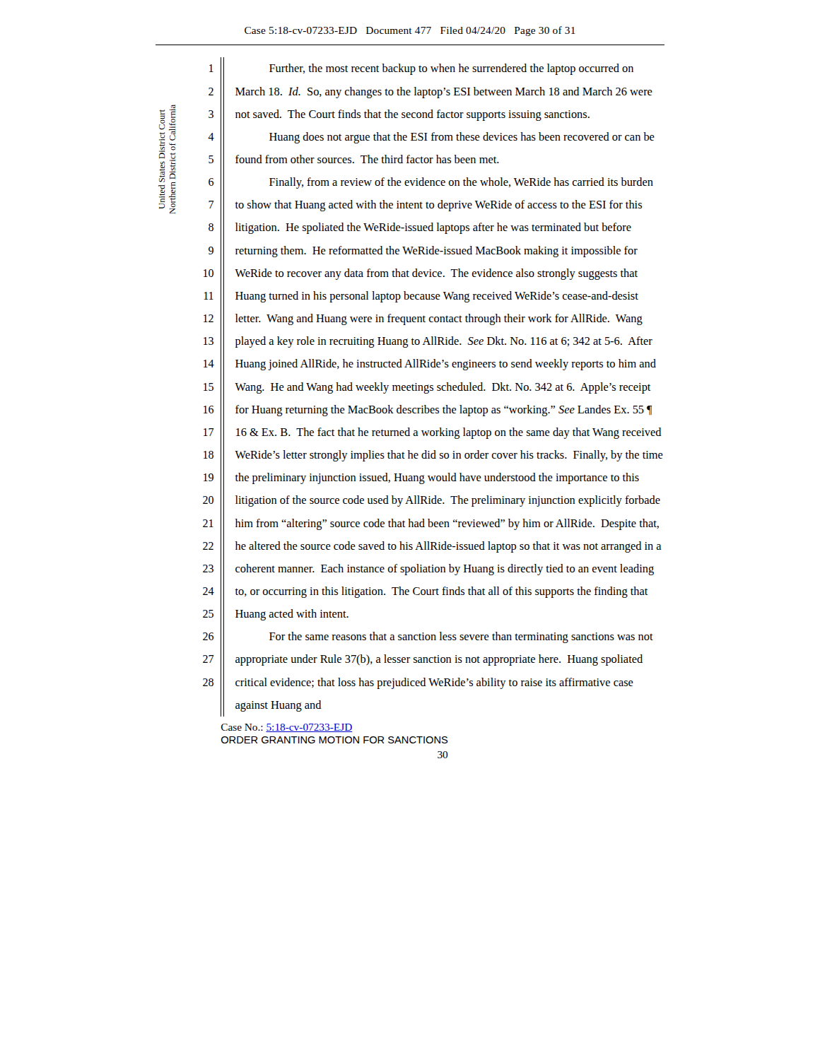Case 5:18-cv-07233-EJD Document 477 Filed 04/24/20 Page 30 of 31
United States District Court
Northern District of California
1
2
3
4
5
6
7
8
9
10
11
12
13
14
15
16
17
18
19
20
21
22
23
24
25
26
27
28
Further, the most recent backup to when he surrendered the laptop occurred on March 18. Id. So, any changes to the laptop’s ESI between March 18 and March 26 were not saved. The Court finds that the second factor supports issuing sanctions.
Huang does not argue that the ESI from these devices has been recovered or can be found from other sources. The third factor has been met.
Finally, from a review of the evidence on the whole, WeRide has carried its burden to show that Huang acted with the intent to deprive WeRide of access to the ESI for this litigation. He spoliated the WeRide-issued laptops after he was terminated but before returning them. He reformatted the WeRide-issued MacBook making it impossible for WeRide to recover any data from that device. The evidence also strongly suggests that Huang turned in his personal laptop because Wang received WeRide’s cease-and-desist letter. Wang and Huang were in frequent contact through their work for AllRide. Wang played a key role in recruiting Huang to AllRide. See Dkt. No. 116 at 6; 342 at 5-6. After Huang joined AllRide, he instructed AllRide’s engineers to send weekly reports to him and Wang. He and Wang had weekly meetings scheduled. Dkt. No. 342 at 6. Apple’s receipt for Huang returning the MacBook describes the laptop as “working.” See Landes Ex. 55 ¶ 16 & Ex. B. The fact that he returned a working laptop on the same day that Wang received WeRide’s letter strongly implies that he did so in order cover his tracks. Finally, by the time the preliminary injunction issued, Huang would have understood the importance to this litigation of the source code used by AllRide. The preliminary injunction explicitly forbade him from “altering” source code that had been “reviewed” by him or AllRide. Despite that, he altered the source code saved to his AllRide-issued laptop so that it was not arranged in a coherent manner. Each instance of spoliation by Huang is directly tied to an event leading to, or occurring in this litigation. The Court finds that all of this supports the finding that Huang acted with intent.
For the same reasons that a sanction less severe than terminating sanctions was not appropriate under Rule 37(b), a lesser sanction is not appropriate here. Huang spoliated critical evidence; that loss has prejudiced WeRide’s ability to raise its affirmative case against Huang and
Case No.: 5:18-cv-07233-EJD
ORDER GRANTING MOTION FOR SANCTIONS
30